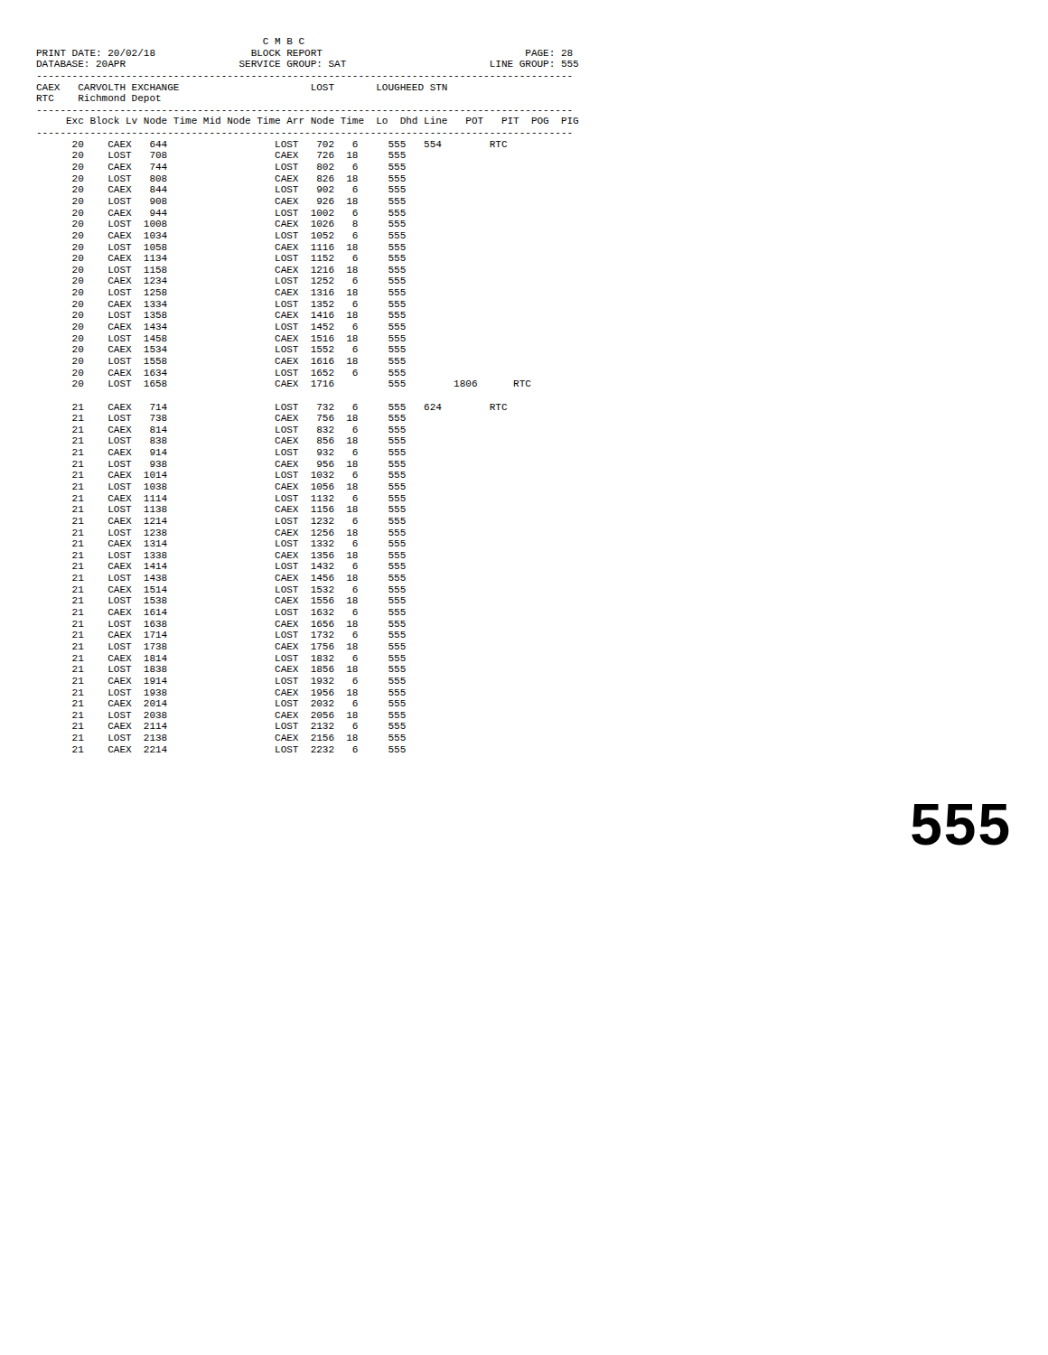C M B C
PRINT DATE: 20/02/18                BLOCK REPORT                                  PAGE: 28
DATABASE: 20APR                   SERVICE GROUP: SAT                        LINE GROUP: 555
------------------------------------------------------------------------------------------
CAEX   CARVOLTH EXCHANGE                      LOST       LOUGHEED STN
RTC    Richmond Depot
------------------------------------------------------------------------------------------
     Exc Block Lv Node Time Mid Node Time Arr Node Time  Lo  Dhd Line   POT   PIT  POG  PIG
------------------------------------------------------------------------------------------
      20    CAEX   644                  LOST   702   6     555   554        RTC
      20    LOST   708                  CAEX   726  18     555
      20    CAEX   744                  LOST   802   6     555
      20    LOST   808                  CAEX   826  18     555
      20    CAEX   844                  LOST   902   6     555
      20    LOST   908                  CAEX   926  18     555
      20    CAEX   944                  LOST  1002   6     555
      20    LOST  1008                  CAEX  1026   8     555
      20    CAEX  1034                  LOST  1052   6     555
      20    LOST  1058                  CAEX  1116  18     555
      20    CAEX  1134                  LOST  1152   6     555
      20    LOST  1158                  CAEX  1216  18     555
      20    CAEX  1234                  LOST  1252   6     555
      20    LOST  1258                  CAEX  1316  18     555
      20    CAEX  1334                  LOST  1352   6     555
      20    LOST  1358                  CAEX  1416  18     555
      20    CAEX  1434                  LOST  1452   6     555
      20    LOST  1458                  CAEX  1516  18     555
      20    CAEX  1534                  LOST  1552   6     555
      20    LOST  1558                  CAEX  1616  18     555
      20    CAEX  1634                  LOST  1652   6     555
      20    LOST  1658                  CAEX  1716         555        1806      RTC

      21    CAEX   714                  LOST   732   6     555   624        RTC
      21    LOST   738                  CAEX   756  18     555
      21    CAEX   814                  LOST   832   6     555
      21    LOST   838                  CAEX   856  18     555
      21    CAEX   914                  LOST   932   6     555
      21    LOST   938                  CAEX   956  18     555
      21    CAEX  1014                  LOST  1032   6     555
      21    LOST  1038                  CAEX  1056  18     555
      21    CAEX  1114                  LOST  1132   6     555
      21    LOST  1138                  CAEX  1156  18     555
      21    CAEX  1214                  LOST  1232   6     555
      21    LOST  1238                  CAEX  1256  18     555
      21    CAEX  1314                  LOST  1332   6     555
      21    LOST  1338                  CAEX  1356  18     555
      21    CAEX  1414                  LOST  1432   6     555
      21    LOST  1438                  CAEX  1456  18     555
      21    CAEX  1514                  LOST  1532   6     555
      21    LOST  1538                  CAEX  1556  18     555
      21    CAEX  1614                  LOST  1632   6     555
      21    LOST  1638                  CAEX  1656  18     555
      21    CAEX  1714                  LOST  1732   6     555
      21    LOST  1738                  CAEX  1756  18     555
      21    CAEX  1814                  LOST  1832   6     555
      21    LOST  1838                  CAEX  1856  18     555
      21    CAEX  1914                  LOST  1932   6     555
      21    LOST  1938                  CAEX  1956  18     555
      21    CAEX  2014                  LOST  2032   6     555
      21    LOST  2038                  CAEX  2056  18     555
      21    CAEX  2114                  LOST  2132   6     555
      21    LOST  2138                  CAEX  2156  18     555
      21    CAEX  2214                  LOST  2232   6     555
555